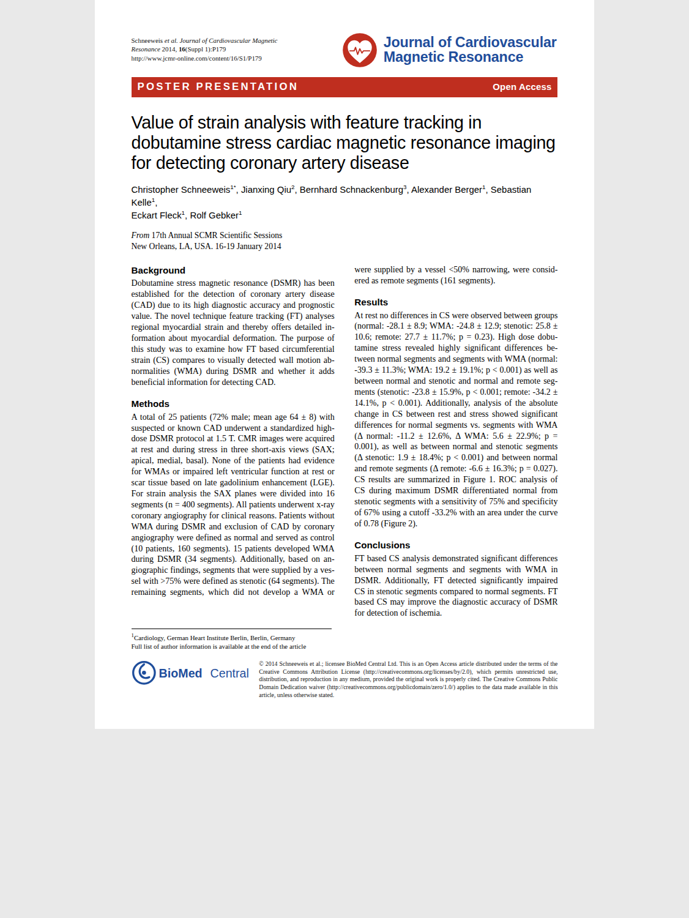Schneeweis et al. Journal of Cardiovascular Magnetic
Resonance 2014, 16(Suppl 1):P179
http://www.jcmr-online.com/content/16/S1/P179
Journal of Cardiovascular
Magnetic Resonance
POSTER PRESENTATION
Open Access
Value of strain analysis with feature tracking in dobutamine stress cardiac magnetic resonance imaging for detecting coronary artery disease
Christopher Schneeweis1*, Jianxing Qiu2, Bernhard Schnackenburg3, Alexander Berger1, Sebastian Kelle1,
Eckart Fleck1, Rolf Gebker1
From 17th Annual SCMR Scientific Sessions
New Orleans, LA, USA. 16-19 January 2014
Background
Dobutamine stress magnetic resonance (DSMR) has been established for the detection of coronary artery disease (CAD) due to its high diagnostic accuracy and prognostic value. The novel technique feature tracking (FT) analyses regional myocardial strain and thereby offers detailed information about myocardial deformation. The purpose of this study was to examine how FT based circumferential strain (CS) compares to visually detected wall motion abnormalities (WMA) during DSMR and whether it adds beneficial information for detecting CAD.
Methods
A total of 25 patients (72% male; mean age 64 ± 8) with suspected or known CAD underwent a standardized high-dose DSMR protocol at 1.5 T. CMR images were acquired at rest and during stress in three short-axis views (SAX; apical, medial, basal). None of the patients had evidence for WMAs or impaired left ventricular function at rest or scar tissue based on late gadolinium enhancement (LGE). For strain analysis the SAX planes were divided into 16 segments (n = 400 segments). All patients underwent x-ray coronary angiography for clinical reasons. Patients without WMA during DSMR and exclusion of CAD by coronary angiography were defined as normal and served as control (10 patients, 160 segments). 15 patients developed WMA during DSMR (34 segments). Additionally, based on angiographic findings, segments that were supplied by a vessel with >75% were defined as stenotic (64 segments). The remaining segments, which did not develop a WMA or were supplied by a vessel <50% narrowing, were considered as remote segments (161 segments).
Results
At rest no differences in CS were observed between groups (normal: -28.1 ± 8.9; WMA: -24.8 ± 12.9; stenotic: 25.8 ± 10.6; remote: 27.7 ± 11.7%; p = 0.23). High dose dobutamine stress revealed highly significant differences between normal segments and segments with WMA (normal: -39.3 ± 11.3%; WMA: 19.2 ± 19.1%; p < 0.001) as well as between normal and stenotic and normal and remote segments (stenotic: -23.8 ± 15.9%, p < 0.001; remote: -34.2 ± 14.1%, p < 0.001). Additionally, analysis of the absolute change in CS between rest and stress showed significant differences for normal segments vs. segments with WMA (Δ normal: -11.2 ± 12.6%, Δ WMA: 5.6 ± 22.9%; p = 0.001), as well as between normal and stenotic segments (Δ stenotic: 1.9 ± 18.4%; p < 0.001) and between normal and remote segments (Δ remote: -6.6 ± 16.3%; p = 0.027). CS results are summarized in Figure 1. ROC analysis of CS during maximum DSMR differentiated normal from stenotic segments with a sensitivity of 75% and specificity of 67% using a cutoff -33.2% with an area under the curve of 0.78 (Figure 2).
Conclusions
FT based CS analysis demonstrated significant differences between normal segments and segments with WMA in DSMR. Additionally, FT detected significantly impaired CS in stenotic segments compared to normal segments. FT based CS may improve the diagnostic accuracy of DSMR for detection of ischemia.
1Cardiology, German Heart Institute Berlin, Berlin, Germany
Full list of author information is available at the end of the article
BioMed Central
© 2014 Schneeweis et al.; licensee BioMed Central Ltd. This is an Open Access article distributed under the terms of the Creative Commons Attribution License (http://creativecommons.org/licenses/by/2.0), which permits unrestricted use, distribution, and reproduction in any medium, provided the original work is properly cited. The Creative Commons Public Domain Dedication waiver (http://creativecommons.org/publicdomain/zero/1.0/) applies to the data made available in this article, unless otherwise stated.